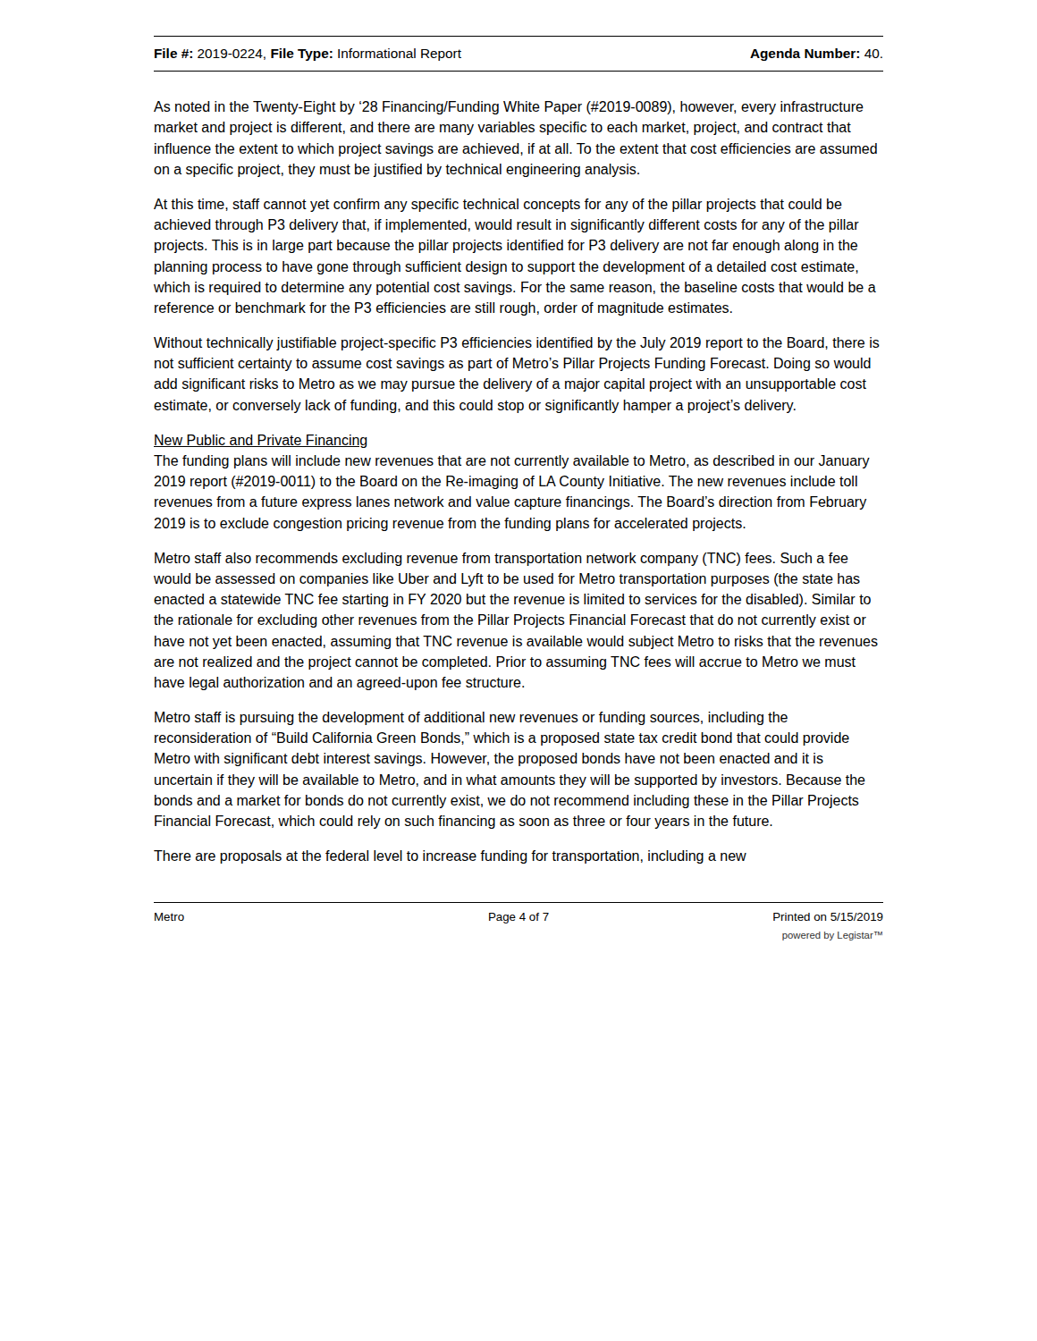File #: 2019-0224, File Type: Informational Report
Agenda Number: 40.
As noted in the Twenty-Eight by ‘28 Financing/Funding White Paper (#2019-0089), however, every infrastructure market and project is different, and there are many variables specific to each market, project, and contract that influence the extent to which project savings are achieved, if at all. To the extent that cost efficiencies are assumed on a specific project, they must be justified by technical engineering analysis.
At this time, staff cannot yet confirm any specific technical concepts for any of the pillar projects that could be achieved through P3 delivery that, if implemented, would result in significantly different costs for any of the pillar projects. This is in large part because the pillar projects identified for P3 delivery are not far enough along in the planning process to have gone through sufficient design to support the development of a detailed cost estimate, which is required to determine any potential cost savings. For the same reason, the baseline costs that would be a reference or benchmark for the P3 efficiencies are still rough, order of magnitude estimates.
Without technically justifiable project-specific P3 efficiencies identified by the July 2019 report to the Board, there is not sufficient certainty to assume cost savings as part of Metro’s Pillar Projects Funding Forecast. Doing so would add significant risks to Metro as we may pursue the delivery of a major capital project with an unsupportable cost estimate, or conversely lack of funding, and this could stop or significantly hamper a project’s delivery.
New Public and Private Financing
The funding plans will include new revenues that are not currently available to Metro, as described in our January 2019 report (#2019-0011) to the Board on the Re-imaging of LA County Initiative. The new revenues include toll revenues from a future express lanes network and value capture financings. The Board’s direction from February 2019 is to exclude congestion pricing revenue from the funding plans for accelerated projects.
Metro staff also recommends excluding revenue from transportation network company (TNC) fees. Such a fee would be assessed on companies like Uber and Lyft to be used for Metro transportation purposes (the state has enacted a statewide TNC fee starting in FY 2020 but the revenue is limited to services for the disabled). Similar to the rationale for excluding other revenues from the Pillar Projects Financial Forecast that do not currently exist or have not yet been enacted, assuming that TNC revenue is available would subject Metro to risks that the revenues are not realized and the project cannot be completed. Prior to assuming TNC fees will accrue to Metro we must have legal authorization and an agreed-upon fee structure.
Metro staff is pursuing the development of additional new revenues or funding sources, including the reconsideration of “Build California Green Bonds,” which is a proposed state tax credit bond that could provide Metro with significant debt interest savings. However, the proposed bonds have not been enacted and it is uncertain if they will be available to Metro, and in what amounts they will be supported by investors. Because the bonds and a market for bonds do not currently exist, we do not recommend including these in the Pillar Projects Financial Forecast, which could rely on such financing as soon as three or four years in the future.
There are proposals at the federal level to increase funding for transportation, including a new
Metro
Page 4 of 7
Printed on 5/15/2019
powered by Legistar™